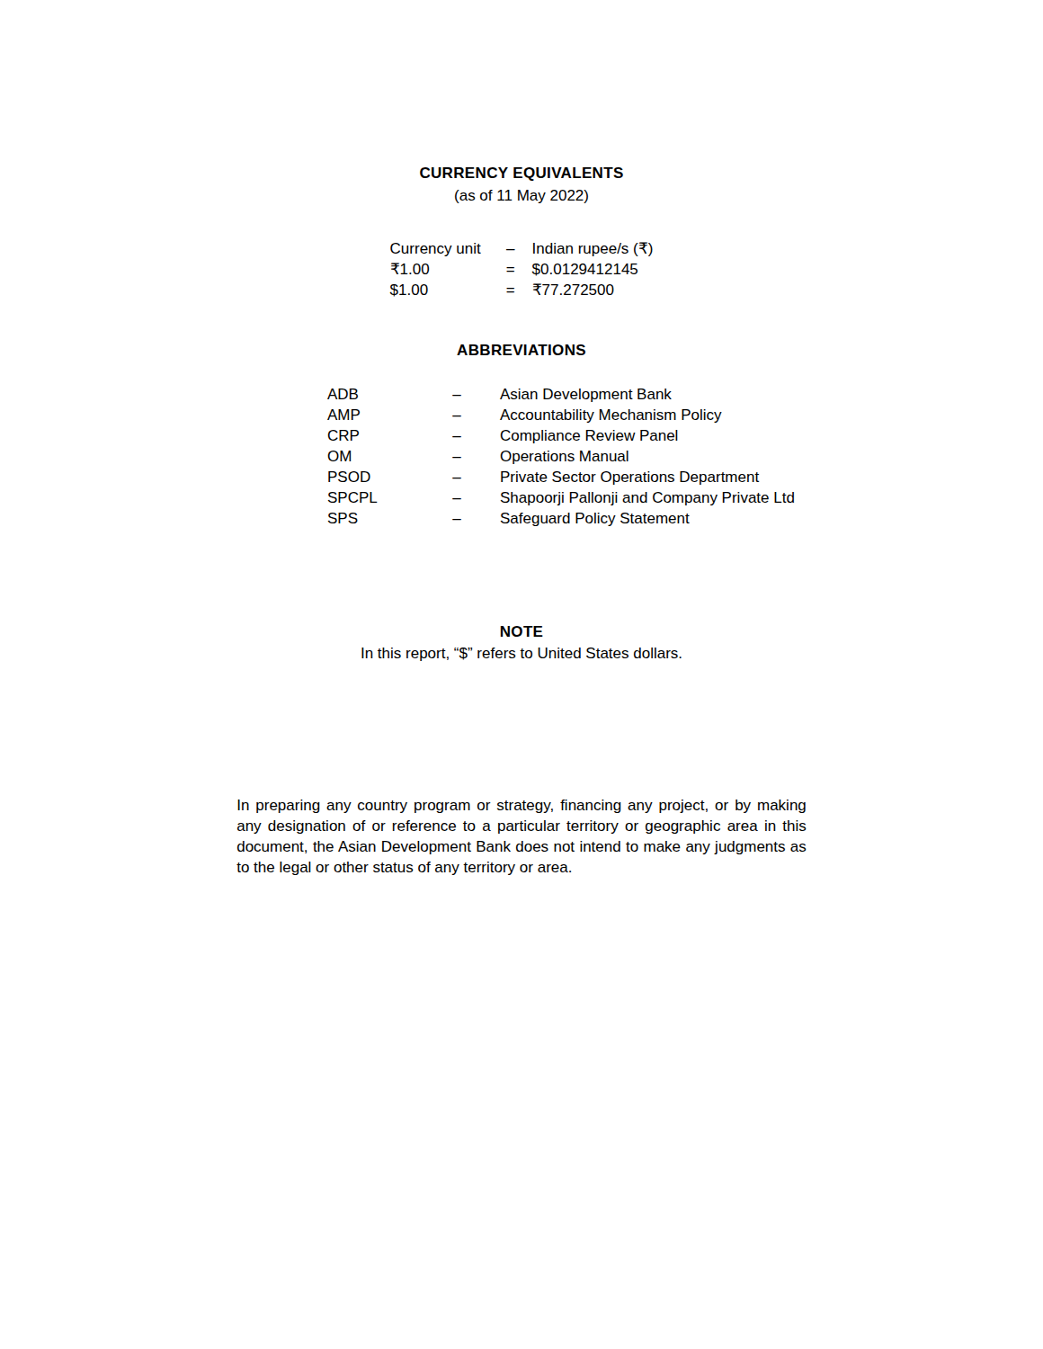CURRENCY EQUIVALENTS
(as of 11 May 2022)
| Currency unit | – | Indian rupee/s (₹) |
| ₹1.00 | = | $0.0129412145 |
| $1.00 | = | ₹77.272500 |
ABBREVIATIONS
| ADB | – | Asian Development Bank |
| AMP | – | Accountability Mechanism Policy |
| CRP | – | Compliance Review Panel |
| OM | – | Operations Manual |
| PSOD | – | Private Sector Operations Department |
| SPCPL | – | Shapoorji Pallonji and Company Private Ltd |
| SPS | – | Safeguard Policy Statement |
NOTE
In this report, “$” refers to United States dollars.
In preparing any country program or strategy, financing any project, or by making any designation of or reference to a particular territory or geographic area in this document, the Asian Development Bank does not intend to make any judgments as to the legal or other status of any territory or area.